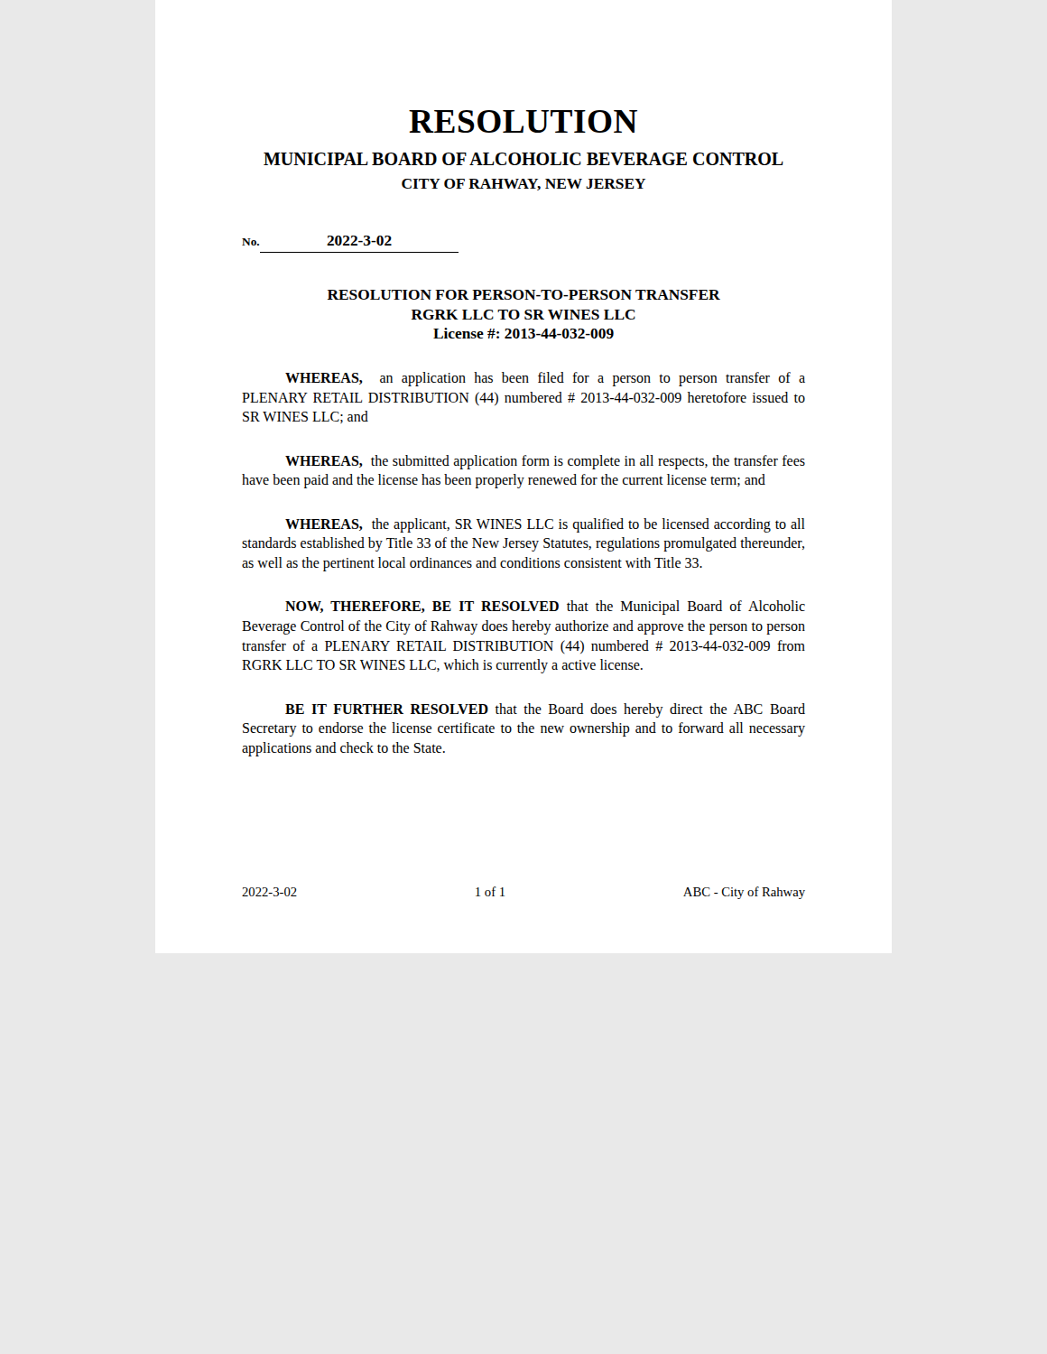RESOLUTION
MUNICIPAL BOARD OF ALCOHOLIC BEVERAGE CONTROL
CITY OF RAHWAY, NEW JERSEY
No. 2022-3-02
RESOLUTION FOR PERSON-TO-PERSON TRANSFER
RGRK LLC TO SR WINES LLC
License #: 2013-44-032-009
WHEREAS, an application has been filed for a person to person transfer of a PLENARY RETAIL DISTRIBUTION (44) numbered # 2013-44-032-009 heretofore issued to SR WINES LLC; and
WHEREAS, the submitted application form is complete in all respects, the transfer fees have been paid and the license has been properly renewed for the current license term; and
WHEREAS, the applicant, SR WINES LLC is qualified to be licensed according to all standards established by Title 33 of the New Jersey Statutes, regulations promulgated thereunder, as well as the pertinent local ordinances and conditions consistent with Title 33.
NOW, THEREFORE, BE IT RESOLVED that the Municipal Board of Alcoholic Beverage Control of the City of Rahway does hereby authorize and approve the person to person transfer of a PLENARY RETAIL DISTRIBUTION (44) numbered # 2013-44-032-009 from RGRK LLC TO SR WINES LLC, which is currently a active license.
BE IT FURTHER RESOLVED that the Board does hereby direct the ABC Board Secretary to endorse the license certificate to the new ownership and to forward all necessary applications and check to the State.
2022-3-02
1 of 1
ABC - City of Rahway